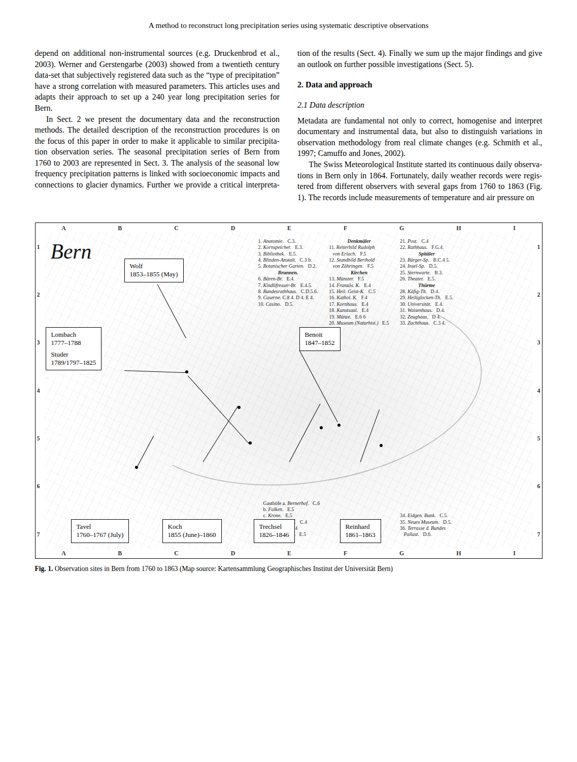A method to reconstruct long precipitation series using systematic descriptive observations
depend on additional non-instrumental sources (e.g. Druckenbrod et al., 2003). Werner and Gerstengarbe (2003) showed from a twentieth century data-set that subjectively registered data such as the “type of precipitation” have a strong correlation with measured parameters. This articles uses and adapts their approach to set up a 240 year long precipitation series for Bern.
In Sect. 2 we present the documentary data and the reconstruction methods. The detailed description of the reconstruction procedures is on the focus of this paper in order to make it applicable to similar precipitation observation series. The seasonal precipitation series of Bern from 1760 to 2003 are represented in Sect. 3. The analysis of the seasonal low frequency precipitation patterns is linked with socioeconomic impacts and connections to glacier dynamics. Further we provide a critical interpretation of the results (Sect. 4). Finally we sum up the major findings and give an outlook on further possible investigations (Sect. 5).
2. Data and approach
2.1 Data description
Metadata are fundamental not only to correct, homogenise and interpret documentary and instrumental data, but also to distinguish variations in observation methodology from real climate changes (e.g. Schmith et al., 1997; Camuffo and Jones, 2002).
The Swiss Meteorological Institute started its continuous daily observations in Bern only in 1864. Fortunately, daily weather records were registered from different observers with several gaps from 1760 to 1863 (Fig. 1). The records include measurements of temperature and air pressure on
ABCDEFGHI
ABCDEFGHI
1234567
1234567
Bern
1. Anatomie. C.3.
2. Kornspeicher. E.3.
3. Bibliothek. E.5.
4. Blinden-Anstalt. C.3 b.
5. Botanischer Garten. D.2.
Brunnen. 6. Bären-Br. E.4.
7. Kindlifresser-Br. E.4.5.
8. Bundesrathhaus. C.D.5.6.
9. Caserne. C.8 4. D 4. E 4.
10. Casino. D.5.
Denkmäler 11. Reiterbild Rudolph
von Erlach. F.5
12. Standbild Berthold
von Zähringen. F.5
Kirchen 13. Münster. F.5
14. Französ. K. E.4
15. Heil. Geist-K. C.5
16. Kathol. K. F.4
17. Kornhaus. E.4
18. Kunstsaal. E.4
19. Münze. E.6 6
20. Museum (Naturhist.) E.5
21. Post. C.4
22. Rathhaus. F.G.4.
Spitäler 23. Bürger-Sp. B.C.4 5.
24. Insel-Sp. D.5.
25. Sternwarte. B.3.
26. Theater. E.5.
Thürme 28. Käfig-Th. D.4.
29. Heiliglocken-Th. E.5.
30. Universität. E.4.
31. Waisenhaus. D.4.
32. Zeughaus. D 4.
33. Zuchthaus. C.3 4.
Gasthöfe a. Bernerhof. C.6
b. Falken. E.5
c. Krone. E.5
d. Schweizerhof. C.4
e. Storchen. E.4
f. Zimmermann. E.5
34. Eidgen. Bank. C.5.
35. Neues Museum. D.5.
36. Terrasse d. Bundes
Pallast. D.6.
Wolf 1853–1855 (May)
Lombach 1777–1788 Studer 1789/1797–1825
Benoit 1847–1852
Tavel 1760–1767 (July)
Koch 1855 (June)–1860
Trechsel 1826–1846
Reinhard 1861–1863
Fig. 1. Observation sites in Bern from 1760 to 1863 (Map source: Kartensammlung Geographisches Institut der Universität Bern)